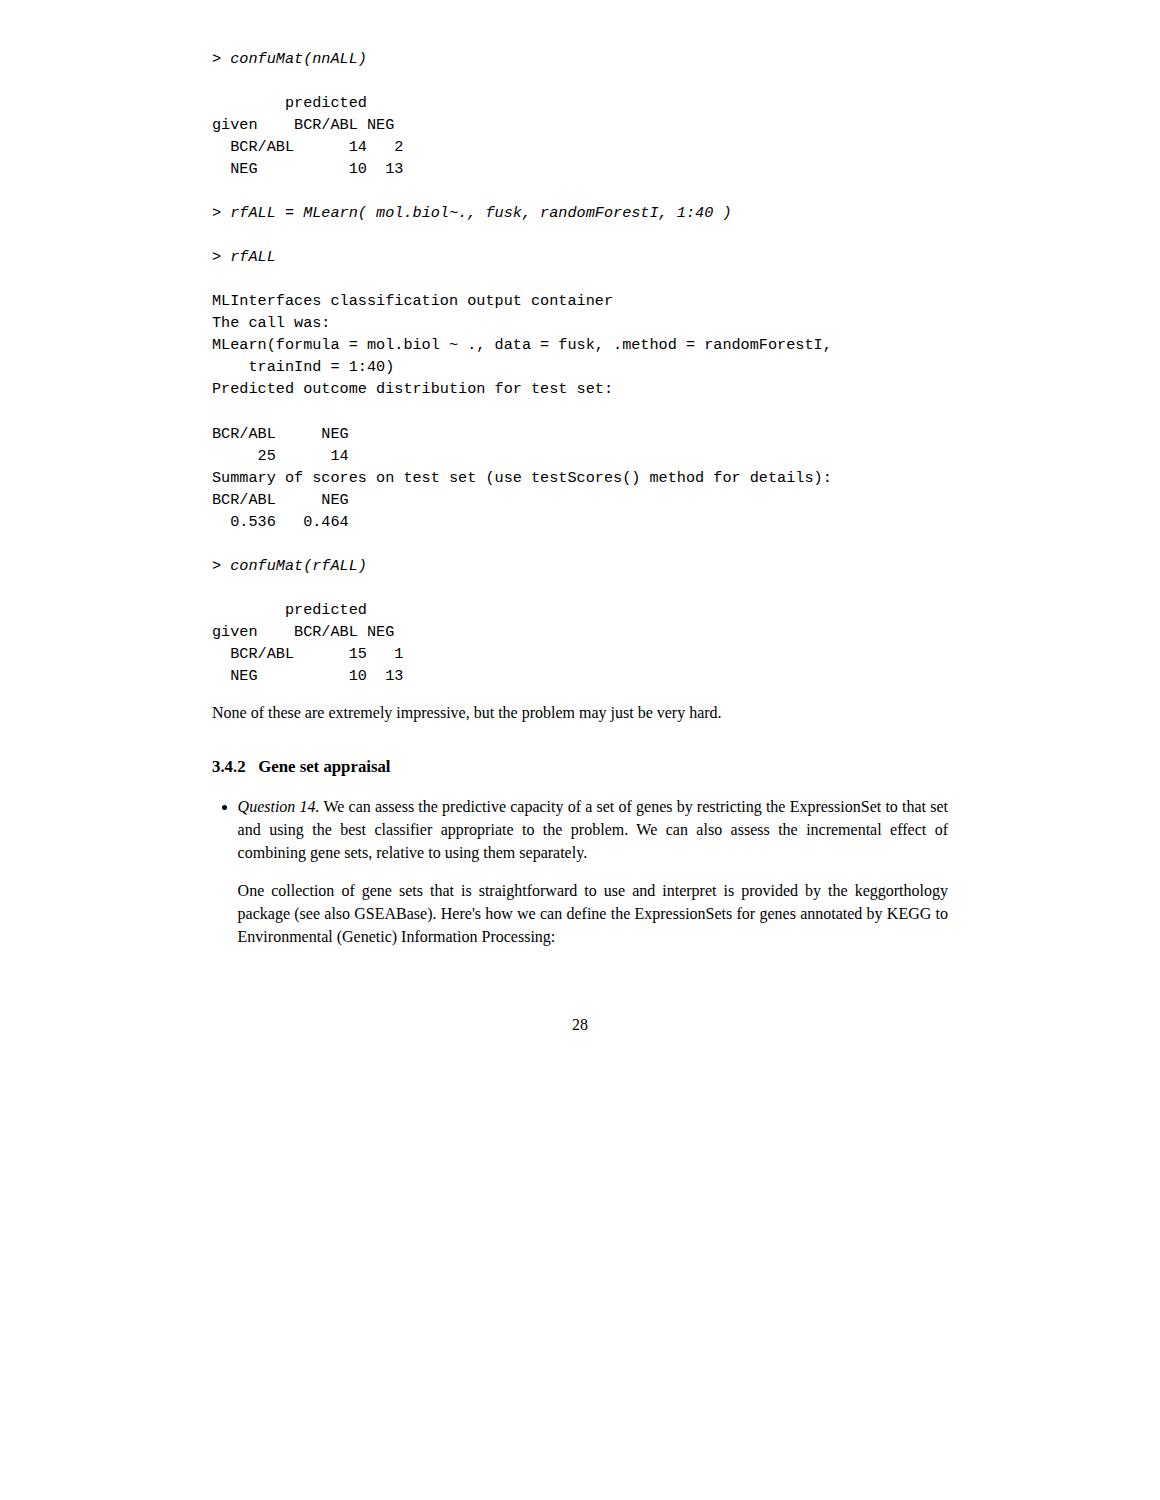> confuMat(nnALL)

        predicted
given    BCR/ABL NEG
  BCR/ABL      14   2
  NEG          10  13

> rfALL = MLearn( mol.biol~., fusk, randomForestI, 1:40 )

> rfALL

MLInterfaces classification output container
The call was:
MLearn(formula = mol.biol ~ ., data = fusk, .method = randomForestI,
    trainInd = 1:40)
Predicted outcome distribution for test set:

BCR/ABL     NEG
     25      14
Summary of scores on test set (use testScores() method for details):
BCR/ABL     NEG
  0.536   0.464

> confuMat(rfALL)

        predicted
given    BCR/ABL NEG
  BCR/ABL      15   1
  NEG          10  13
None of these are extremely impressive, but the problem may just be very hard.
3.4.2 Gene set appraisal
Question 14. We can assess the predictive capacity of a set of genes by restricting the ExpressionSet to that set and using the best classifier appropriate to the problem. We can also assess the incremental effect of combining gene sets, relative to using them separately.
One collection of gene sets that is straightforward to use and interpret is provided by the keggorthology package (see also GSEABase). Here's how we can define the ExpressionSets for genes annotated by KEGG to Environmental (Genetic) Information Processing:
28